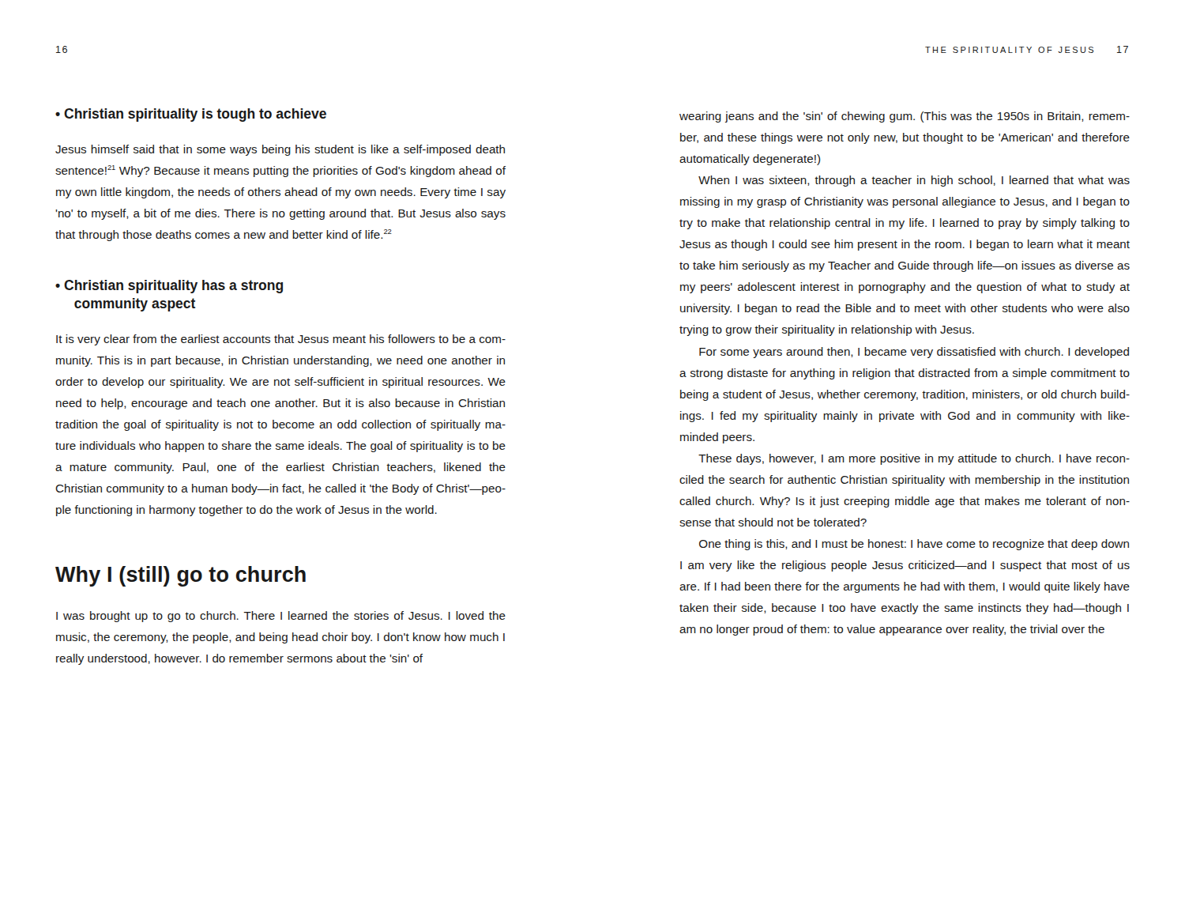16
• Christian spirituality is tough to achieve
Jesus himself said that in some ways being his student is like a self-imposed death sentence!21 Why? Because it means putting the priorities of God's kingdom ahead of my own little kingdom, the needs of others ahead of my own needs. Every time I say 'no' to myself, a bit of me dies. There is no getting around that. But Jesus also says that through those deaths comes a new and better kind of life.22
• Christian spirituality has a strong
community aspect
It is very clear from the earliest accounts that Jesus meant his followers to be a community. This is in part because, in Christian understanding, we need one another in order to develop our spirituality. We are not self-sufficient in spiritual resources. We need to help, encourage and teach one another. But it is also because in Christian tradition the goal of spirituality is not to become an odd collection of spiritually mature individuals who happen to share the same ideals. The goal of spirituality is to be a mature community. Paul, one of the earliest Christian teachers, likened the Christian community to a human body—in fact, he called it 'the Body of Christ'—people functioning in harmony together to do the work of Jesus in the world.
Why I (still) go to church
I was brought up to go to church. There I learned the stories of Jesus. I loved the music, the ceremony, the people, and being head choir boy. I don't know how much I really understood, however. I do remember sermons about the 'sin' of
the spirituality of jesus17
wearing jeans and the 'sin' of chewing gum. (This was the 1950s in Britain, remember, and these things were not only new, but thought to be 'American' and therefore automatically degenerate!)
When I was sixteen, through a teacher in high school, I learned that what was missing in my grasp of Christianity was personal allegiance to Jesus, and I began to try to make that relationship central in my life. I learned to pray by simply talking to Jesus as though I could see him present in the room. I began to learn what it meant to take him seriously as my Teacher and Guide through life—on issues as diverse as my peers' adolescent interest in pornography and the question of what to study at university. I began to read the Bible and to meet with other students who were also trying to grow their spirituality in relationship with Jesus.
For some years around then, I became very dissatisfied with church. I developed a strong distaste for anything in religion that distracted from a simple commitment to being a student of Jesus, whether ceremony, tradition, ministers, or old church buildings. I fed my spirituality mainly in private with God and in community with like-minded peers.
These days, however, I am more positive in my attitude to church. I have reconciled the search for authentic Christian spirituality with membership in the institution called church. Why? Is it just creeping middle age that makes me tolerant of nonsense that should not be tolerated?
One thing is this, and I must be honest: I have come to recognize that deep down I am very like the religious people Jesus criticized—and I suspect that most of us are. If I had been there for the arguments he had with them, I would quite likely have taken their side, because I too have exactly the same instincts they had—though I am no longer proud of them: to value appearance over reality, the trivial over the